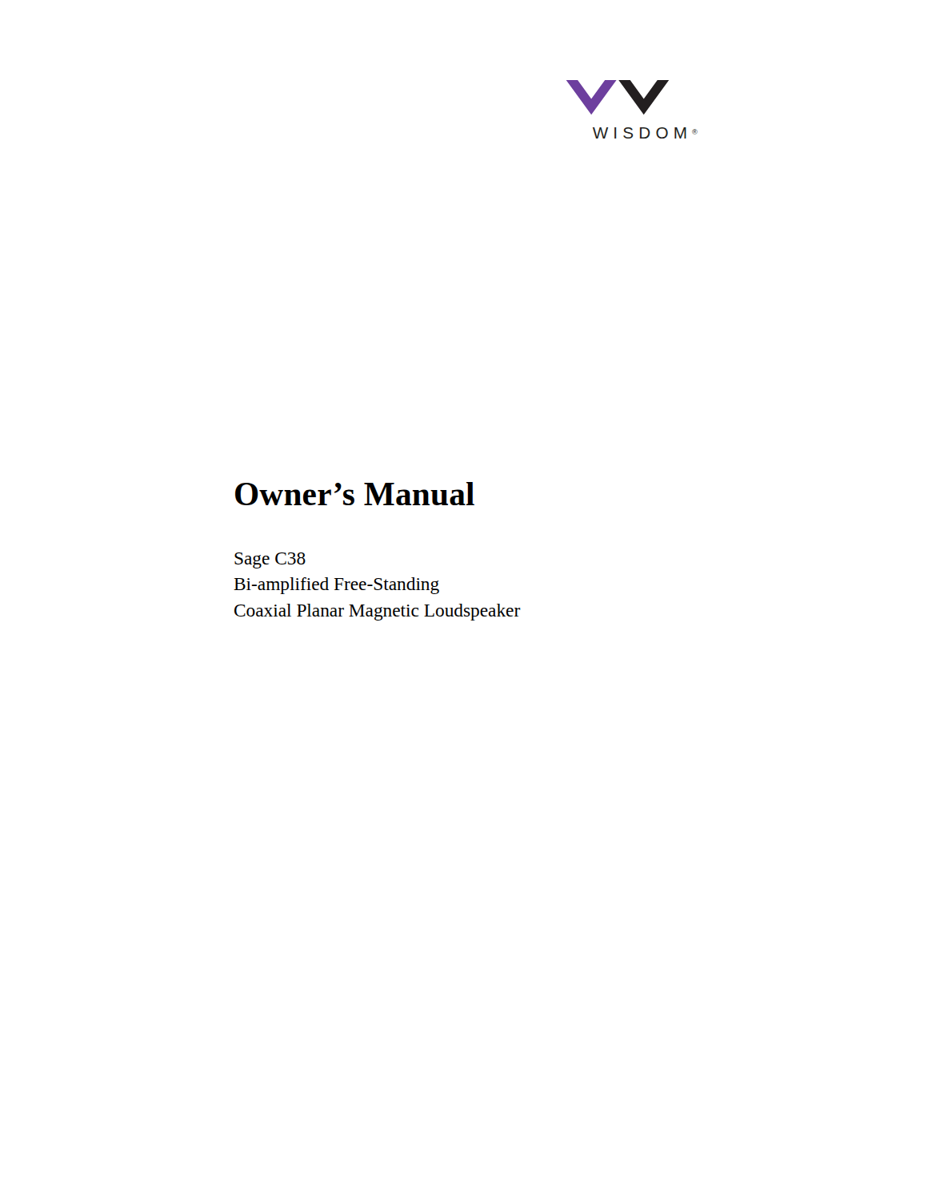WISDOM®
Owner’s Manual
Sage C38 Bi-amplified Free-Standing Coaxial Planar Magnetic Loudspeaker